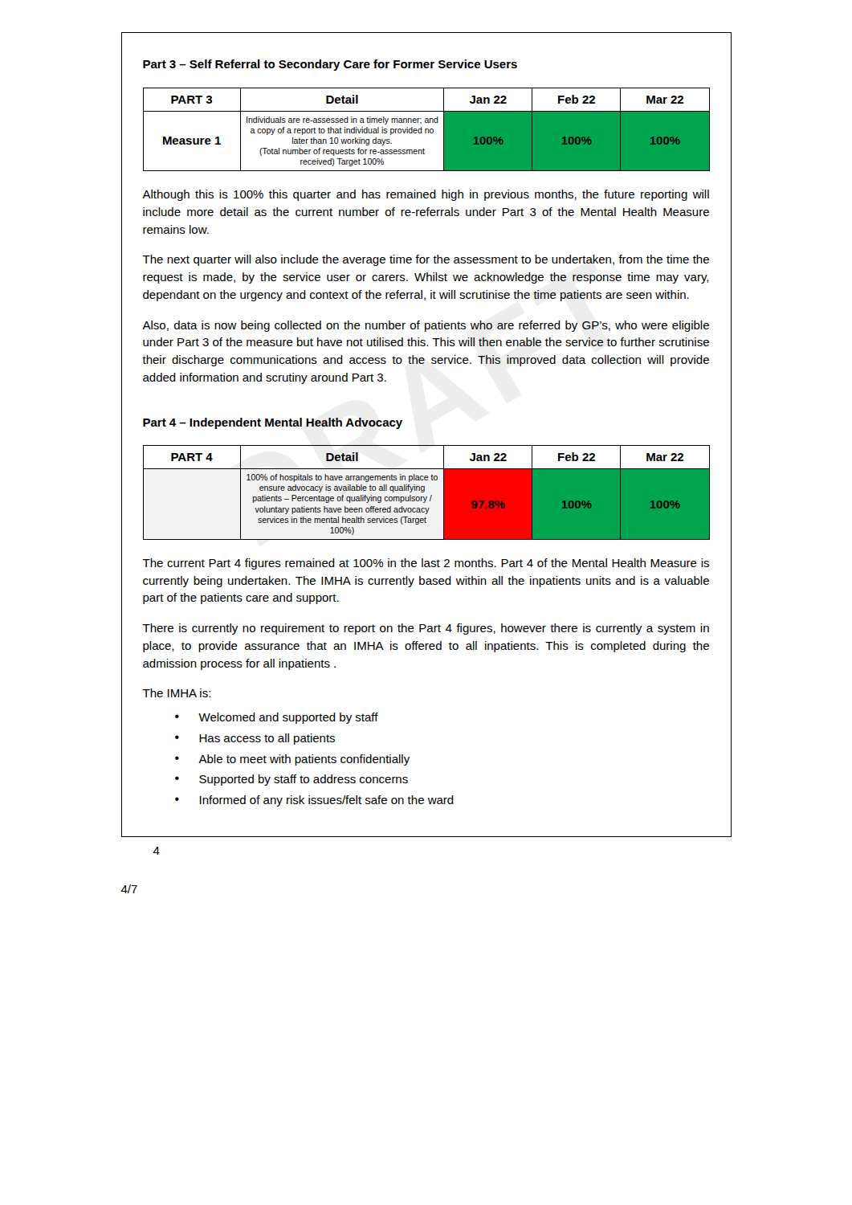DRAFT
Part 3 – Self Referral to Secondary Care for Former Service Users
| PART 3 | Detail | Jan 22 | Feb 22 | Mar 22 |
| --- | --- | --- | --- | --- |
| Measure 1 | Individuals are re-assessed in a timely manner; and a copy of a report to that individual is provided no later than 10 working days. (Total number of requests for re-assessment received) Target 100% | 100% | 100% | 100% |
Although this is 100% this quarter and has remained high in previous months, the future reporting will include more detail as the current number of re-referrals under Part 3 of the Mental Health Measure remains low.
The next quarter will also include the average time for the assessment to be undertaken, from the time the request is made, by the service user or carers. Whilst we acknowledge the response time may vary, dependant on the urgency and context of the referral, it will scrutinise the time patients are seen within.
Also, data is now being collected on the number of patients who are referred by GP’s, who were eligible under Part 3 of the measure but have not utilised this. This will then enable the service to further scrutinise their discharge communications and access to the service. This improved data collection will provide added information and scrutiny around Part 3.
Part 4 – Independent Mental Health Advocacy
| PART 4 | Detail | Jan 22 | Feb 22 | Mar 22 |
| --- | --- | --- | --- | --- |
| | 100% of hospitals to have arrangements in place to ensure advocacy is available to all qualifying patients – Percentage of qualifying compulsory / voluntary patients have been offered advocacy services in the mental health services (Target 100%) | 97.8% | 100% | 100% |
The current Part 4 figures remained at 100% in the last 2 months. Part 4 of the Mental Health Measure is currently being undertaken. The IMHA is currently based within all the inpatients units and is a valuable part of the patients care and support.
There is currently no requirement to report on the Part 4 figures, however there is currently a system in place, to provide assurance that an IMHA is offered to all inpatients. This is completed during the admission process for all inpatients .
The IMHA is:
Welcomed and supported by staff
Has access to all patients
Able to meet with patients confidentially
Supported by staff to address concerns
Informed of any risk issues/felt safe on the ward
4
4/7